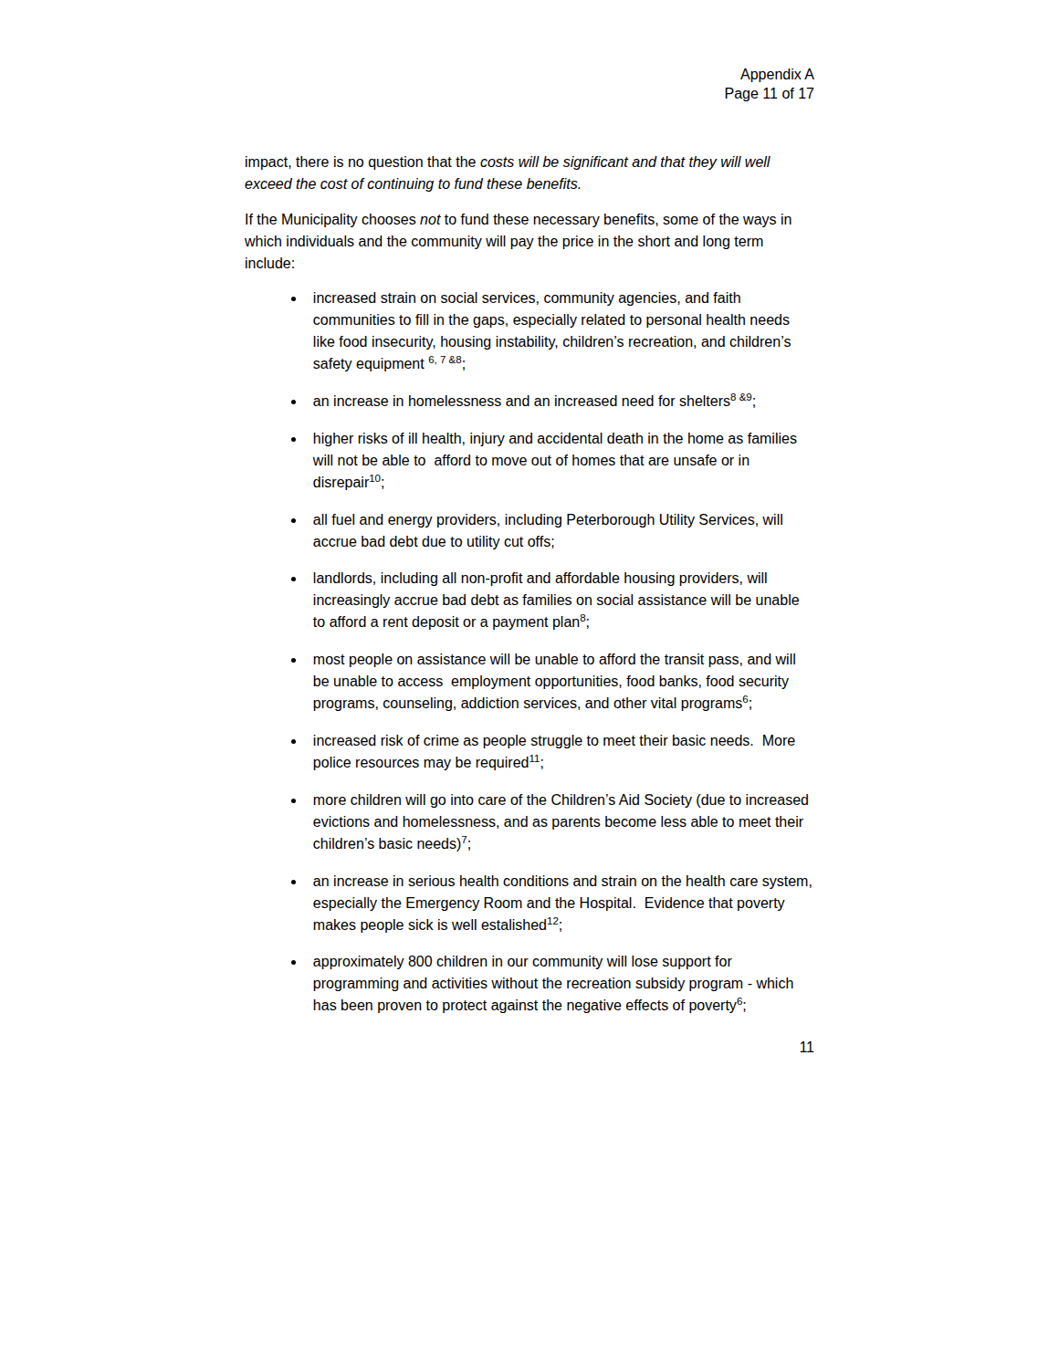Appendix A
Page 11 of 17
impact, there is no question that the costs will be significant and that they will well exceed the cost of continuing to fund these benefits.
If the Municipality chooses not to fund these necessary benefits, some of the ways in which individuals and the community will pay the price in the short and long term include:
increased strain on social services, community agencies, and faith communities to fill in the gaps, especially related to personal health needs like food insecurity, housing instability, children’s recreation, and children’s safety equipment 6, 7 &8;
an increase in homelessness and an increased need for shelters8 &9;
higher risks of ill health, injury and accidental death in the home as families will not be able to afford to move out of homes that are unsafe or in disrepair10;
all fuel and energy providers, including Peterborough Utility Services, will accrue bad debt due to utility cut offs;
landlords, including all non-profit and affordable housing providers, will increasingly accrue bad debt as families on social assistance will be unable to afford a rent deposit or a payment plan8;
most people on assistance will be unable to afford the transit pass, and will be unable to access employment opportunities, food banks, food security programs, counseling, addiction services, and other vital programs6;
increased risk of crime as people struggle to meet their basic needs. More police resources may be required11;
more children will go into care of the Children’s Aid Society (due to increased evictions and homelessness, and as parents become less able to meet their children’s basic needs)7;
an increase in serious health conditions and strain on the health care system, especially the Emergency Room and the Hospital. Evidence that poverty makes people sick is well estalished12;
approximately 800 children in our community will lose support for programming and activities without the recreation subsidy program - which has been proven to protect against the negative effects of poverty6;
11